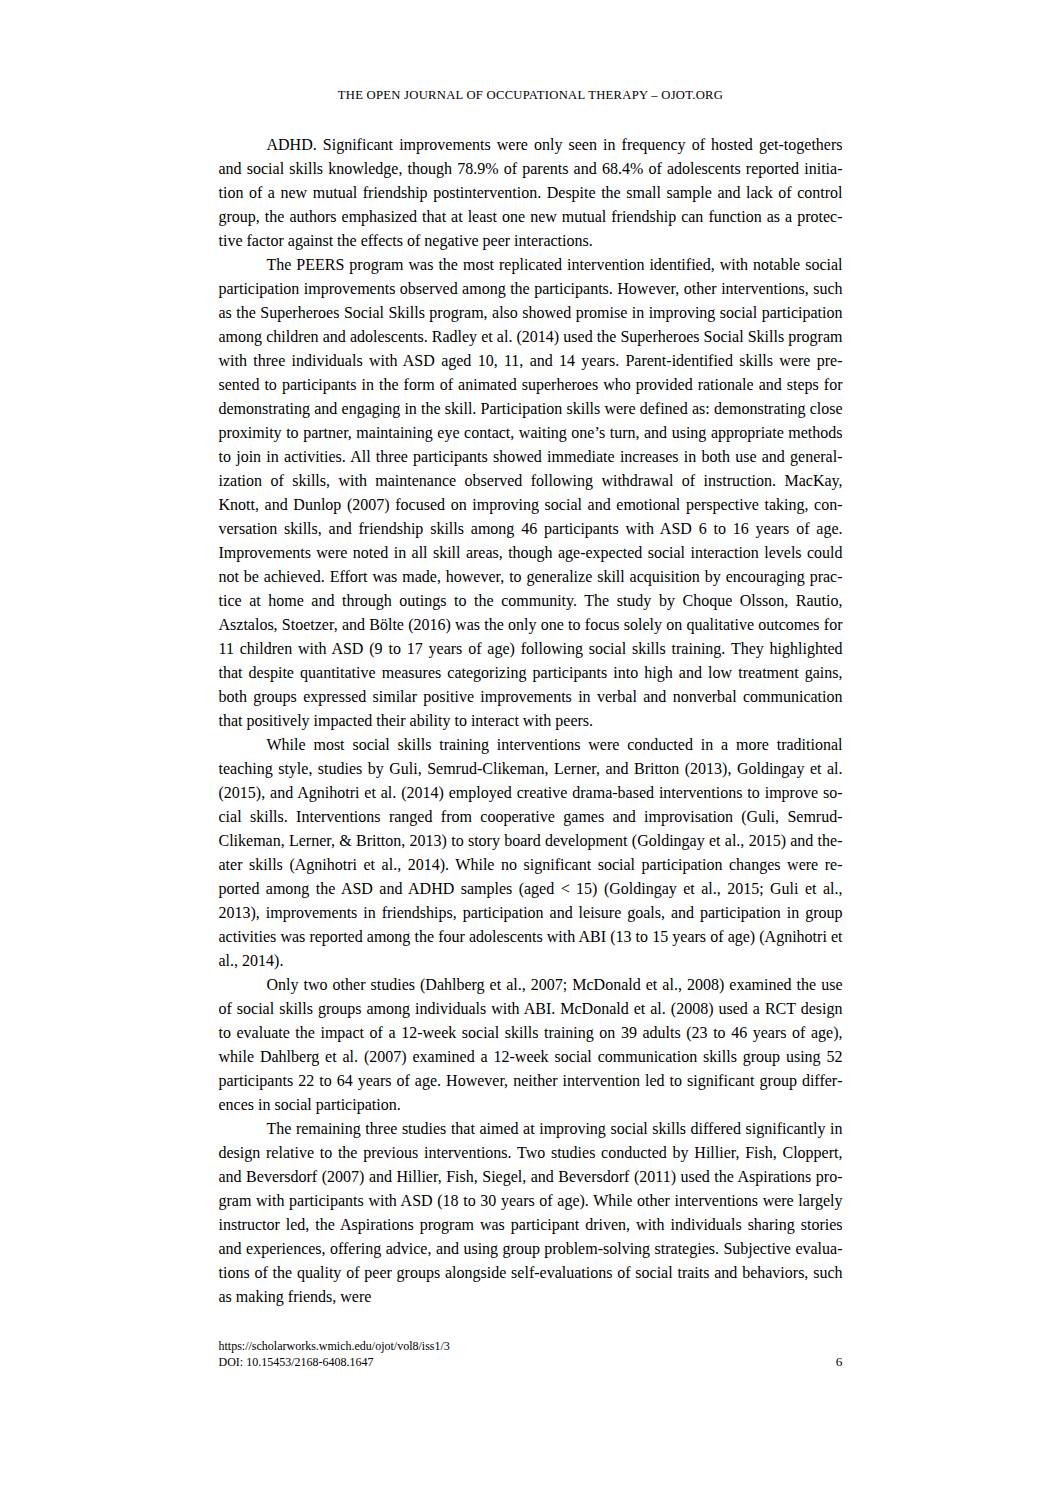THE OPEN JOURNAL OF OCCUPATIONAL THERAPY – OJOT.ORG
ADHD. Significant improvements were only seen in frequency of hosted get-togethers and social skills knowledge, though 78.9% of parents and 68.4% of adolescents reported initiation of a new mutual friendship postintervention. Despite the small sample and lack of control group, the authors emphasized that at least one new mutual friendship can function as a protective factor against the effects of negative peer interactions.
The PEERS program was the most replicated intervention identified, with notable social participation improvements observed among the participants. However, other interventions, such as the Superheroes Social Skills program, also showed promise in improving social participation among children and adolescents. Radley et al. (2014) used the Superheroes Social Skills program with three individuals with ASD aged 10, 11, and 14 years. Parent-identified skills were presented to participants in the form of animated superheroes who provided rationale and steps for demonstrating and engaging in the skill. Participation skills were defined as: demonstrating close proximity to partner, maintaining eye contact, waiting one’s turn, and using appropriate methods to join in activities. All three participants showed immediate increases in both use and generalization of skills, with maintenance observed following withdrawal of instruction. MacKay, Knott, and Dunlop (2007) focused on improving social and emotional perspective taking, conversation skills, and friendship skills among 46 participants with ASD 6 to 16 years of age. Improvements were noted in all skill areas, though age-expected social interaction levels could not be achieved. Effort was made, however, to generalize skill acquisition by encouraging practice at home and through outings to the community. The study by Choque Olsson, Rautio, Asztalos, Stoetzer, and Bölte (2016) was the only one to focus solely on qualitative outcomes for 11 children with ASD (9 to 17 years of age) following social skills training. They highlighted that despite quantitative measures categorizing participants into high and low treatment gains, both groups expressed similar positive improvements in verbal and nonverbal communication that positively impacted their ability to interact with peers.
While most social skills training interventions were conducted in a more traditional teaching style, studies by Guli, Semrud-Clikeman, Lerner, and Britton (2013), Goldingay et al. (2015), and Agnihotri et al. (2014) employed creative drama-based interventions to improve social skills. Interventions ranged from cooperative games and improvisation (Guli, Semrud-Clikeman, Lerner, & Britton, 2013) to story board development (Goldingay et al., 2015) and theater skills (Agnihotri et al., 2014). While no significant social participation changes were reported among the ASD and ADHD samples (aged < 15) (Goldingay et al., 2015; Guli et al., 2013), improvements in friendships, participation and leisure goals, and participation in group activities was reported among the four adolescents with ABI (13 to 15 years of age) (Agnihotri et al., 2014).
Only two other studies (Dahlberg et al., 2007; McDonald et al., 2008) examined the use of social skills groups among individuals with ABI. McDonald et al. (2008) used a RCT design to evaluate the impact of a 12-week social skills training on 39 adults (23 to 46 years of age), while Dahlberg et al. (2007) examined a 12-week social communication skills group using 52 participants 22 to 64 years of age. However, neither intervention led to significant group differences in social participation.
The remaining three studies that aimed at improving social skills differed significantly in design relative to the previous interventions. Two studies conducted by Hillier, Fish, Cloppert, and Beversdorf (2007) and Hillier, Fish, Siegel, and Beversdorf (2011) used the Aspirations program with participants with ASD (18 to 30 years of age). While other interventions were largely instructor led, the Aspirations program was participant driven, with individuals sharing stories and experiences, offering advice, and using group problem-solving strategies. Subjective evaluations of the quality of peer groups alongside self-evaluations of social traits and behaviors, such as making friends, were
https://scholarworks.wmich.edu/ojot/vol8/iss1/3
DOI: 10.15453/2168-6408.1647
6